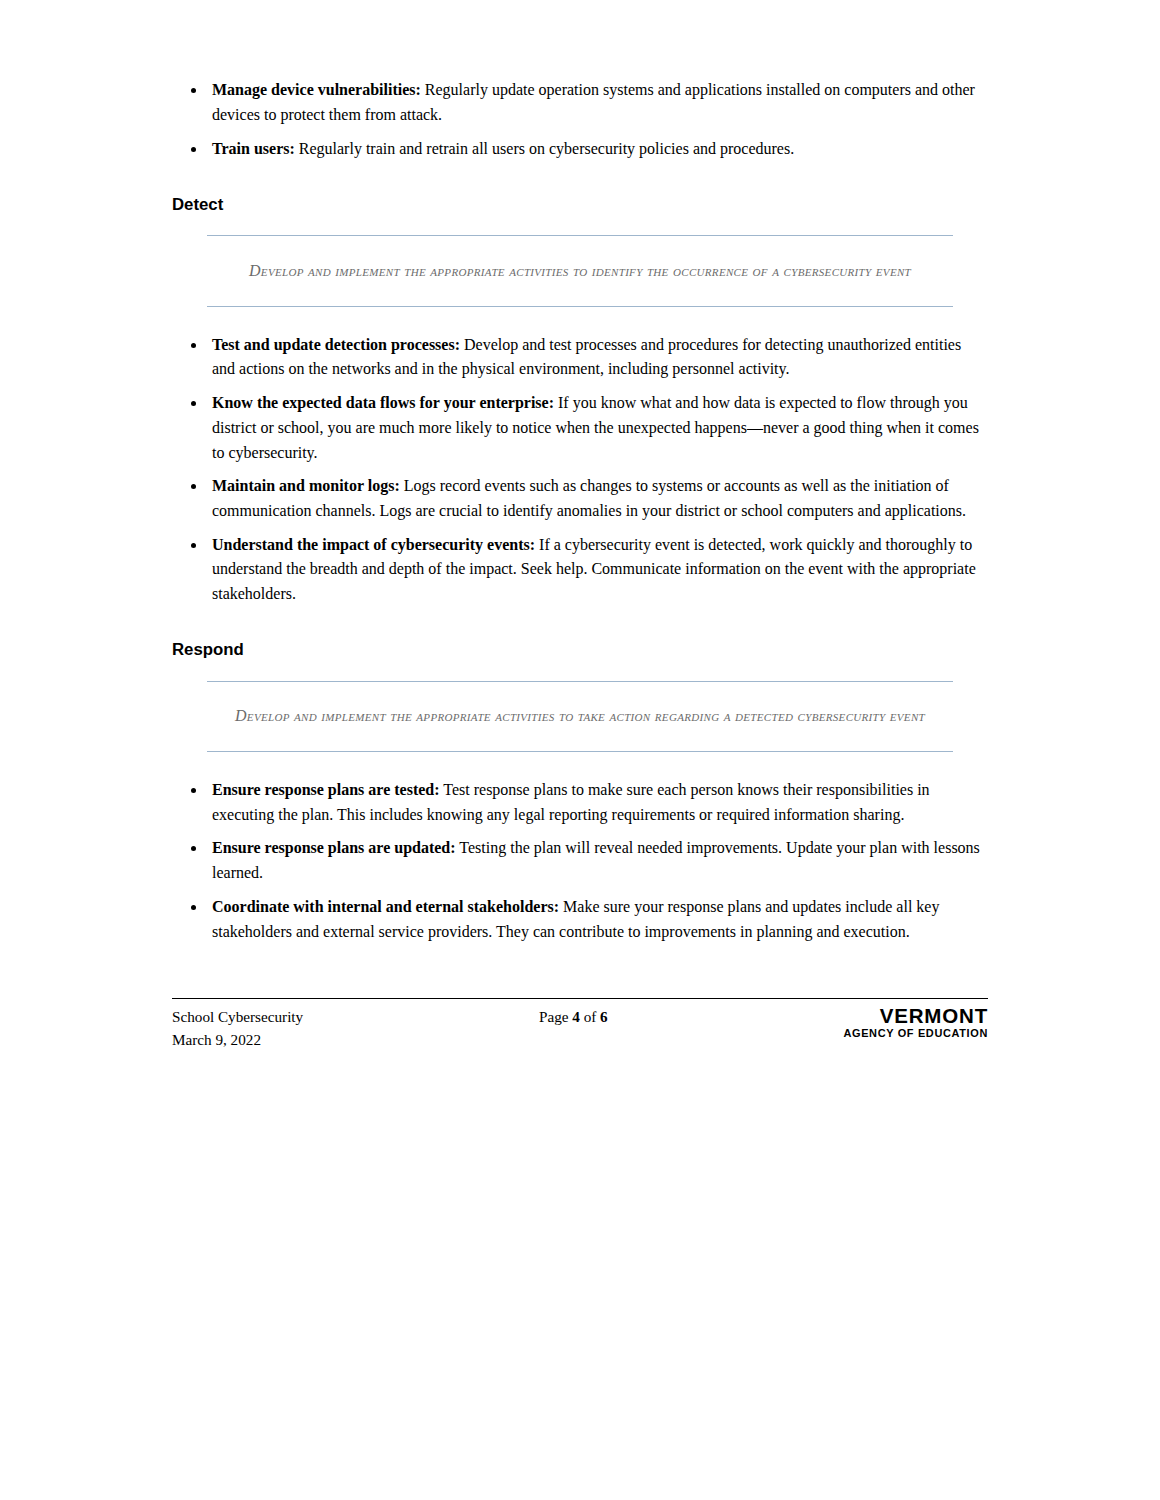Manage device vulnerabilities: Regularly update operation systems and applications installed on computers and other devices to protect them from attack.
Train users: Regularly train and retrain all users on cybersecurity policies and procedures.
Detect
Develop and implement the appropriate activities to identify the occurrence of a cybersecurity event
Test and update detection processes: Develop and test processes and procedures for detecting unauthorized entities and actions on the networks and in the physical environment, including personnel activity.
Know the expected data flows for your enterprise: If you know what and how data is expected to flow through you district or school, you are much more likely to notice when the unexpected happens—never a good thing when it comes to cybersecurity.
Maintain and monitor logs: Logs record events such as changes to systems or accounts as well as the initiation of communication channels. Logs are crucial to identify anomalies in your district or school computers and applications.
Understand the impact of cybersecurity events: If a cybersecurity event is detected, work quickly and thoroughly to understand the breadth and depth of the impact. Seek help. Communicate information on the event with the appropriate stakeholders.
Respond
Develop and implement the appropriate activities to take action regarding a detected cybersecurity event
Ensure response plans are tested: Test response plans to make sure each person knows their responsibilities in executing the plan. This includes knowing any legal reporting requirements or required information sharing.
Ensure response plans are updated: Testing the plan will reveal needed improvements. Update your plan with lessons learned.
Coordinate with internal and eternal stakeholders: Make sure your response plans and updates include all key stakeholders and external service providers. They can contribute to improvements in planning and execution.
School Cybersecurity
March 9, 2022
Page 4 of 6
VERMONT
AGENCY OF EDUCATION